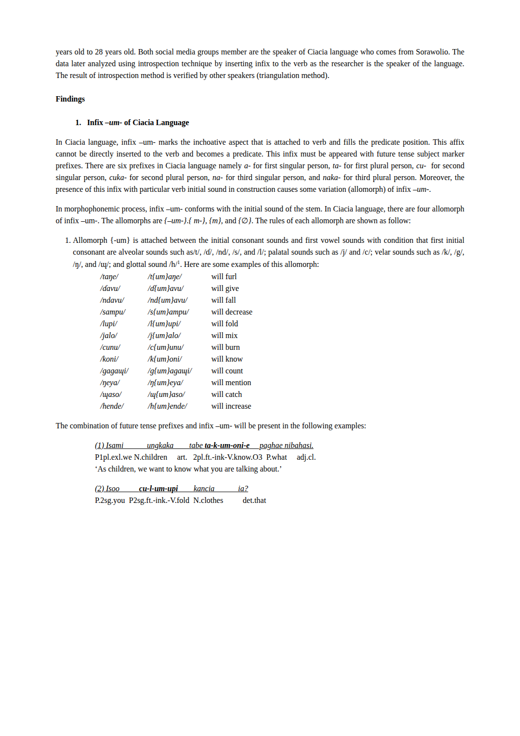years old to 28 years old. Both social media groups member are the speaker of Ciacia language who comes from Sorawolio. The data later analyzed using introspection technique by inserting infix to the verb as the researcher is the speaker of the language. The result of introspection method is verified by other speakers (triangulation method).
Findings
1. Infix –um- of Ciacia Language
In Ciacia language, infix –um- marks the inchoative aspect that is attached to verb and fills the predicate position. This affix cannot be directly inserted to the verb and becomes a predicate. This infix must be appeared with future tense subject marker prefixes. There are six prefixes in Ciacia language namely a- for first singular person, ta- for first plural person, cu- for second singular person, cuka- for second plural person, na- for third singular person, and naka- for third plural person. Moreover, the presence of this infix with particular verb initial sound in construction causes some variation (allomorph) of infix –um-.
In morphophonemic process, infix –um- conforms with the initial sound of the stem. In Ciacia language, there are four allomorph of infix –um-. The allomorphs are {–um-}.{ m-}, {m}, and {∅}. The rules of each allomorph are shown as follow:
Allomorph {-um} is attached between the initial consonant sounds and first vowel sounds with condition that first initial consonant are alveolar sounds such as/t/, /ɗ/, /nd/, /s/, and /l/; palatal sounds such as /j/ and /c/; velar sounds such as /k/, /g/, /ŋ/, and /ɰ/; and glottal sound /h/1. Here are some examples of this allomorph:
| /taŋe/ | /t{um}aŋe/ | will furl |
| /ɗavu/ | /ɗ{um}avu/ | will give |
| /ndavu/ | /nd{um}avu/ | will fall |
| /sampu/ | /s{um}ampu/ | will decrease |
| /lupi/ | /l{um}upi/ | will fold |
| /jalo/ | /j{um}alo/ | will mix |
| /cunu/ | /c{um}unu/ | will burn |
| /koni/ | /k{um}oni/ | will know |
| /gagaɰi/ | /g{um}agaɰi/ | will count |
| /ŋeya/ | /ŋ{um}eya/ | will mention |
| /ɰaso/ | /ɰ{um}aso/ | will catch |
| /hende/ | /h{um}ende/ | will increase |
The combination of future tense prefixes and infix –um- will be present in the following examples:
(1) Isami ungkaka tabe ta-k-um-oni-e paghae nibahasi.
P1pl.exl.we N.children art. 2pl.ft.-ink-V.know.O3 P.what adj.cl.
‘As children, we want to know what you are talking about.’
(2) Isoo cu-l-um-upi kancia ia?
P.2sg.you P2sg.ft.-ink.-V.fold N.clothes det.that